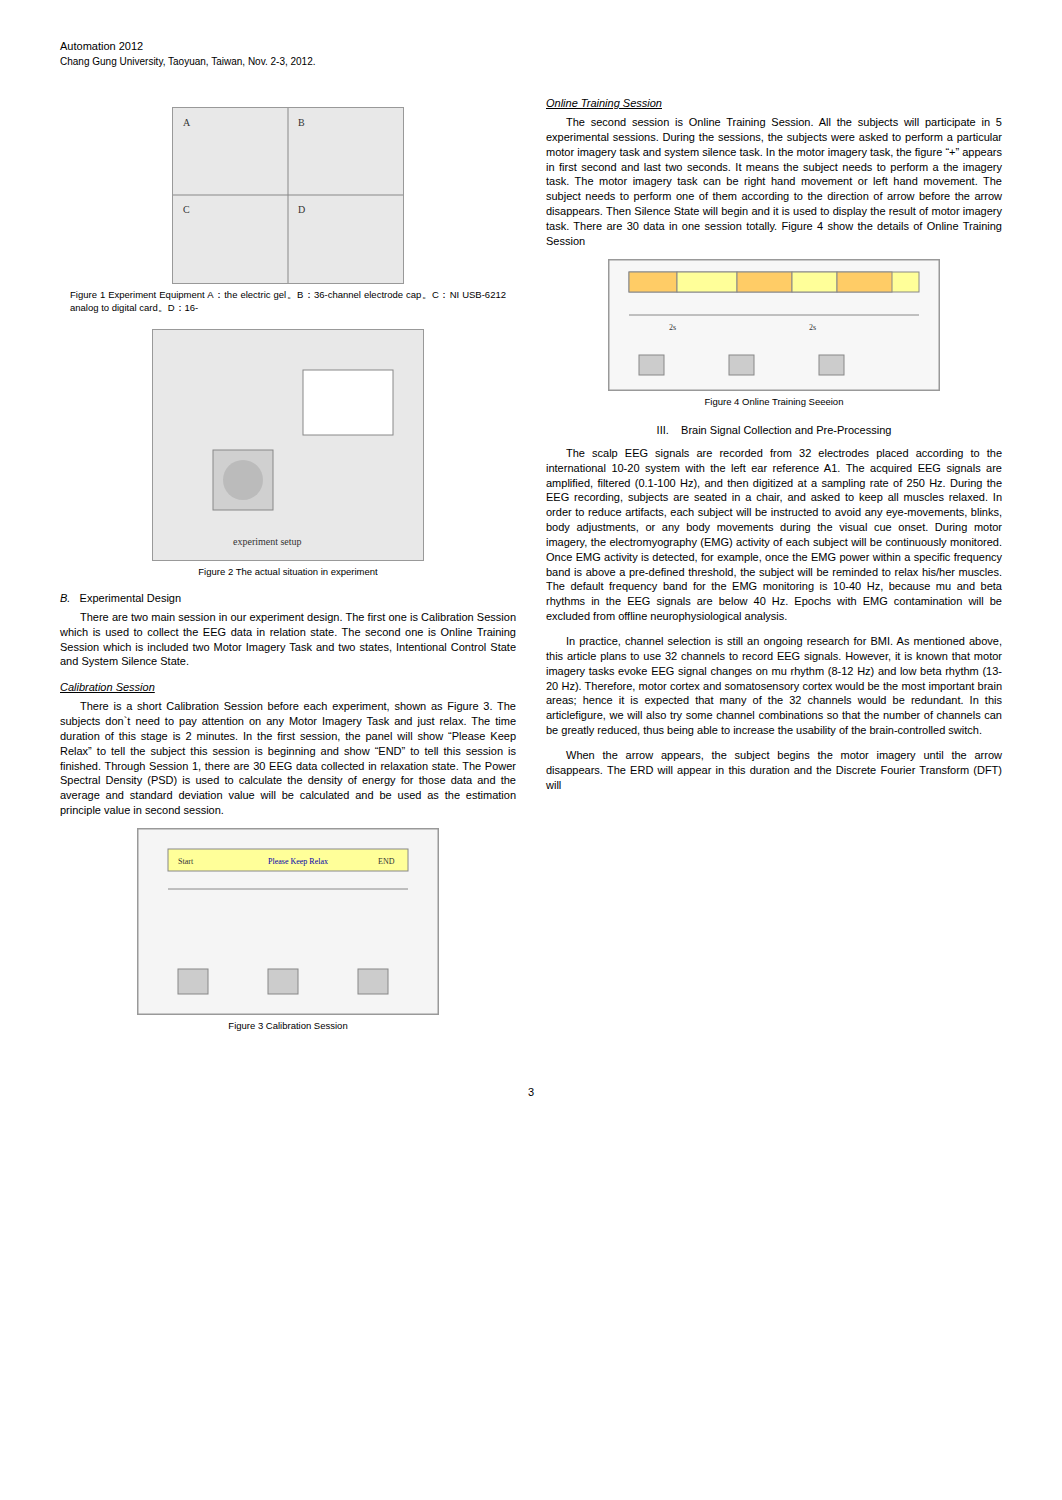Automation 2012
Chang Gung University, Taoyuan, Taiwan, Nov. 2-3, 2012.
Figure 1 Experiment Equipment A：the electric gel。B：36-channel electrode cap。C：NI USB-6212 analog to digital card。D：16-
Figure 2 The actual situation in experiment
B. Experimental Design
There are two main session in our experiment design. The first one is Calibration Session which is used to collect the EEG data in relation state. The second one is Online Training Session which is included two Motor Imagery Task and two states, Intentional Control State and System Silence State.
Calibration Session
There is a short Calibration Session before each experiment, shown as Figure 3. The subjects don`t need to pay attention on any Motor Imagery Task and just relax. The time duration of this stage is 2 minutes. In the first session, the panel will show “Please Keep Relax” to tell the subject this session is beginning and show “END” to tell this session is finished. Through Session 1, there are 30 EEG data collected in relaxation state. The Power Spectral Density (PSD) is used to calculate the density of energy for those data and the average and standard deviation value will be calculated and be used as the estimation principle value in second session.
Figure 3 Calibration Session
Online Training Session
The second session is Online Training Session. All the subjects will participate in 5 experimental sessions. During the sessions, the subjects were asked to perform a particular motor imagery task and system silence task. In the motor imagery task, the figure “+” appears in first second and last two seconds. It means the subject needs to perform a the imagery task. The motor imagery task can be right hand movement or left hand movement. The subject needs to perform one of them according to the direction of arrow before the arrow disappears. Then Silence State will begin and it is used to display the result of motor imagery task. There are 30 data in one session totally. Figure 4 show the details of Online Training Session
Figure 4 Online Training Seeeion
III. Brain Signal Collection and Pre-Processing
The scalp EEG signals are recorded from 32 electrodes placed according to the international 10-20 system with the left ear reference A1. The acquired EEG signals are amplified, filtered (0.1-100 Hz), and then digitized at a sampling rate of 250 Hz. During the EEG recording, subjects are seated in a chair, and asked to keep all muscles relaxed. In order to reduce artifacts, each subject will be instructed to avoid any eye-movements, blinks, body adjustments, or any body movements during the visual cue onset. During motor imagery, the electromyography (EMG) activity of each subject will be continuously monitored. Once EMG activity is detected, for example, once the EMG power within a specific frequency band is above a pre-defined threshold, the subject will be reminded to relax his/her muscles. The default frequency band for the EMG monitoring is 10-40 Hz, because mu and beta rhythms in the EEG signals are below 40 Hz. Epochs with EMG contamination will be excluded from offline neurophysiological analysis.
In practice, channel selection is still an ongoing research for BMI. As mentioned above, this article plans to use 32 channels to record EEG signals. However, it is known that motor imagery tasks evoke EEG signal changes on mu rhythm (8-12 Hz) and low beta rhythm (13-20 Hz). Therefore, motor cortex and somatosensory cortex would be the most important brain areas; hence it is expected that many of the 32 channels would be redundant. In this articlefigure, we will also try some channel combinations so that the number of channels can be greatly reduced, thus being able to increase the usability of the brain-controlled switch.
When the arrow appears, the subject begins the motor imagery until the arrow disappears. The ERD will appear in this duration and the Discrete Fourier Transform (DFT) will
3